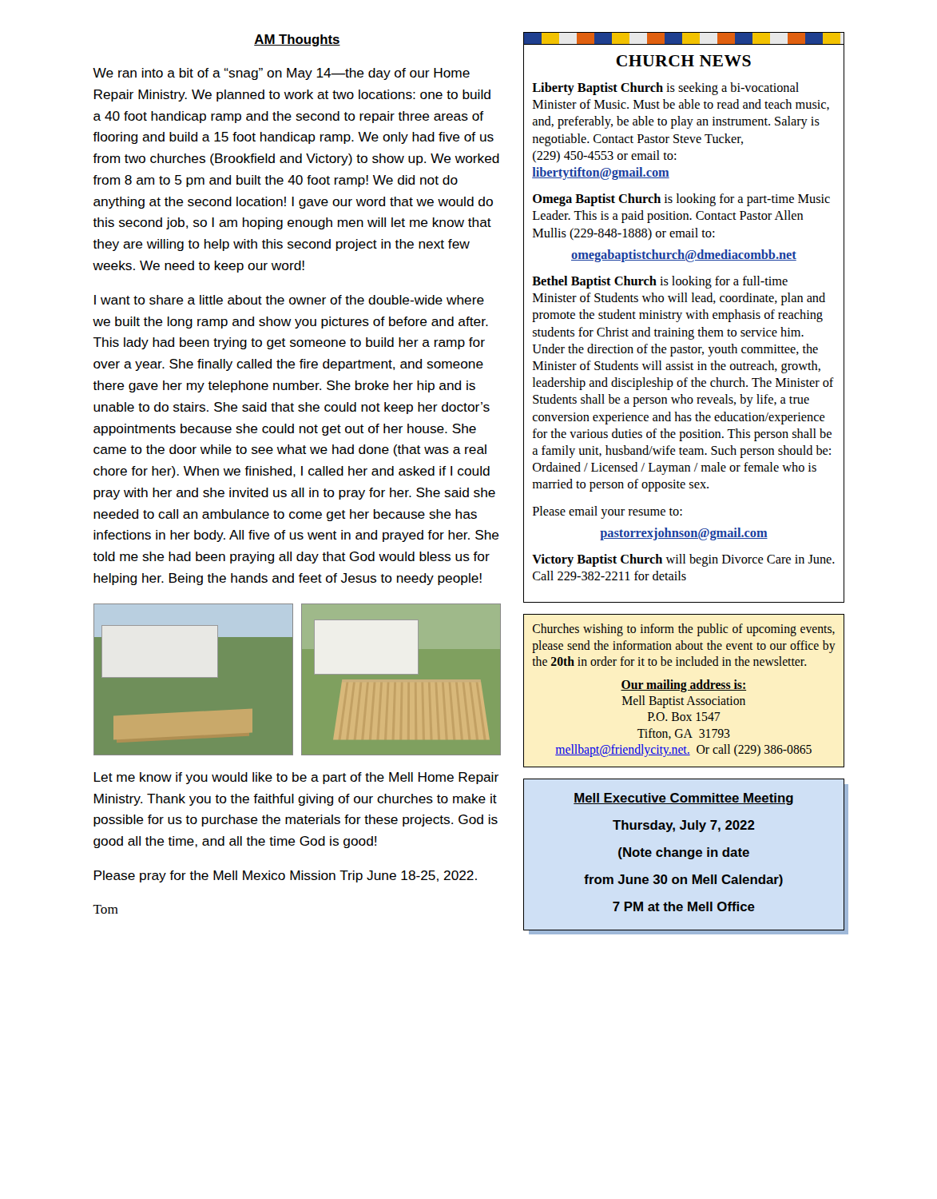AM Thoughts
We ran into a bit of a “snag” on May 14—the day of our Home Repair Ministry. We planned to work at two locations: one to build a 40 foot handicap ramp and the second to repair three areas of flooring and build a 15 foot handicap ramp. We only had five of us from two churches (Brookfield and Victory) to show up. We worked from 8 am to 5 pm and built the 40 foot ramp! We did not do anything at the second location! I gave our word that we would do this second job, so I am hoping enough men will let me know that they are willing to help with this second project in the next few weeks. We need to keep our word!
I want to share a little about the owner of the double-wide where we built the long ramp and show you pictures of before and after. This lady had been trying to get someone to build her a ramp for over a year. She finally called the fire department, and someone there gave her my telephone number. She broke her hip and is unable to do stairs. She said that she could not keep her doctor’s appointments because she could not get out of her house. She came to the door while to see what we had done (that was a real chore for her). When we finished, I called her and asked if I could pray with her and she invited us all in to pray for her. She said she needed to call an ambulance to come get her because she has infections in her body. All five of us went in and prayed for her. She told me she had been praying all day that God would bless us for helping her. Being the hands and feet of Jesus to needy people!
Let me know if you would like to be a part of the Mell Home Repair Ministry. Thank you to the faithful giving of our churches to make it possible for us to purchase the materials for these projects. God is good all the time, and all the time God is good!
Please pray for the Mell Mexico Mission Trip June 18-25, 2022.
Tom
CHURCH NEWS
Liberty Baptist Church is seeking a bi-vocational Minister of Music. Must be able to read and teach music, and, preferably, be able to play an instrument. Salary is negotiable. Contact Pastor Steve Tucker,
(229) 450-4553 or email to:
libertytifton@gmail.com
Omega Baptist Church is looking for a part-time Music Leader. This is a paid position. Contact Pastor Allen Mullis (229-848-1888) or email to:
omegabaptistchurch@dmediacombb.net
Bethel Baptist Church is looking for a full-time Minister of Students who will lead, coordinate, plan and promote the student ministry with emphasis of reaching students for Christ and training them to service him. Under the direction of the pastor, youth committee, the Minister of Students will assist in the outreach, growth, leadership and discipleship of the church. The Minister of Students shall be a person who reveals, by life, a true conversion experience and has the education/experience for the various duties of the position. This person shall be a family unit, husband/wife team. Such person should be: Ordained / Licensed / Layman / male or female who is married to person of opposite sex.
Please email your resume to:
pastorrexjohnson@gmail.com
Victory Baptist Church will begin Divorce Care in June. Call 229-382-2211 for details
Churches wishing to inform the public of upcoming events, please send the information about the event to our office by the 20th in order for it to be included in the newsletter.
Our mailing address is:
Mell Baptist Association
P.O. Box 1547
Tifton, GA 31793
mellbapt@friendlycity.net. Or call (229) 386-0865
Mell Executive Committee Meeting
Thursday, July 7, 2022
(Note change in date
from June 30 on Mell Calendar)
7 PM at the Mell Office